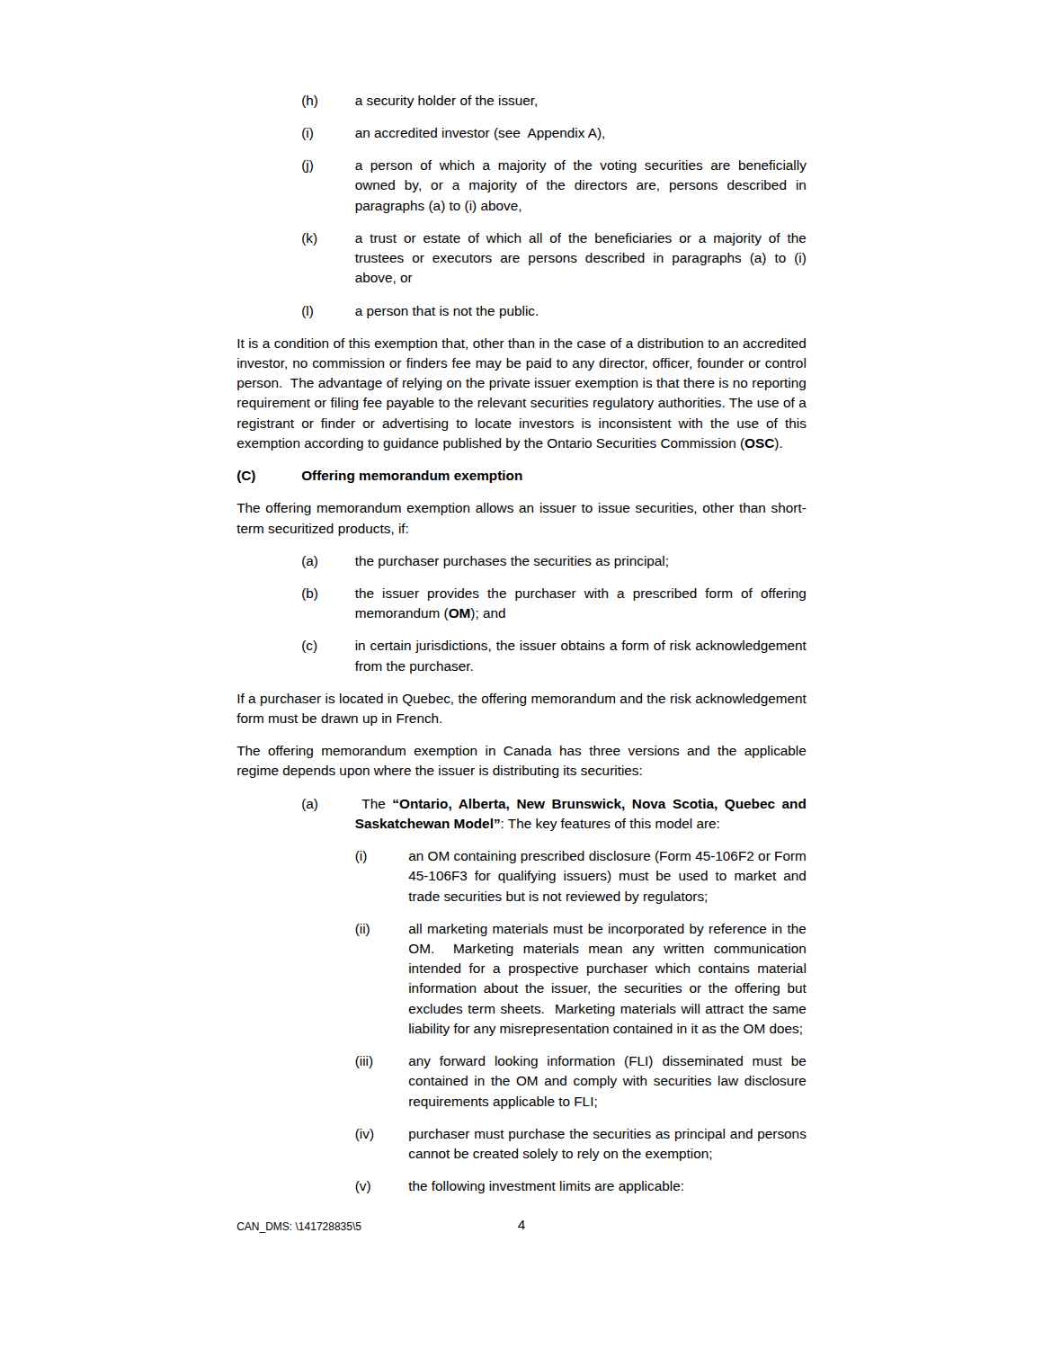(h)
a security holder of the issuer,
(i)
an accredited investor (see Appendix A),
(j)
a person of which a majority of the voting securities are beneficially owned by, or a majority of the directors are, persons described in paragraphs (a) to (i) above,
(k)
a trust or estate of which all of the beneficiaries or a majority of the trustees or executors are persons described in paragraphs (a) to (i) above, or
(l)
a person that is not the public.
It is a condition of this exemption that, other than in the case of a distribution to an accredited investor, no commission or finders fee may be paid to any director, officer, founder or control person. The advantage of relying on the private issuer exemption is that there is no reporting requirement or filing fee payable to the relevant securities regulatory authorities. The use of a registrant or finder or advertising to locate investors is inconsistent with the use of this exemption according to guidance published by the Ontario Securities Commission (OSC).
(C) Offering memorandum exemption
The offering memorandum exemption allows an issuer to issue securities, other than short-term securitized products, if:
(a)
the purchaser purchases the securities as principal;
(b)
the issuer provides the purchaser with a prescribed form of offering memorandum (OM); and
(c)
in certain jurisdictions, the issuer obtains a form of risk acknowledgement from the purchaser.
If a purchaser is located in Quebec, the offering memorandum and the risk acknowledgement form must be drawn up in French.
The offering memorandum exemption in Canada has three versions and the applicable regime depends upon where the issuer is distributing its securities:
(a)
The “Ontario, Alberta, New Brunswick, Nova Scotia, Quebec and Saskatchewan Model”: The key features of this model are:
(i)
an OM containing prescribed disclosure (Form 45-106F2 or Form 45-106F3 for qualifying issuers) must be used to market and trade securities but is not reviewed by regulators;
(ii)
all marketing materials must be incorporated by reference in the OM. Marketing materials mean any written communication intended for a prospective purchaser which contains material information about the issuer, the securities or the offering but excludes term sheets. Marketing materials will attract the same liability for any misrepresentation contained in it as the OM does;
(iii)
any forward looking information (FLI) disseminated must be contained in the OM and comply with securities law disclosure requirements applicable to FLI;
(iv)
purchaser must purchase the securities as principal and persons cannot be created solely to rely on the exemption;
(v)
the following investment limits are applicable:
CAN_DMS: \141728835\5
4